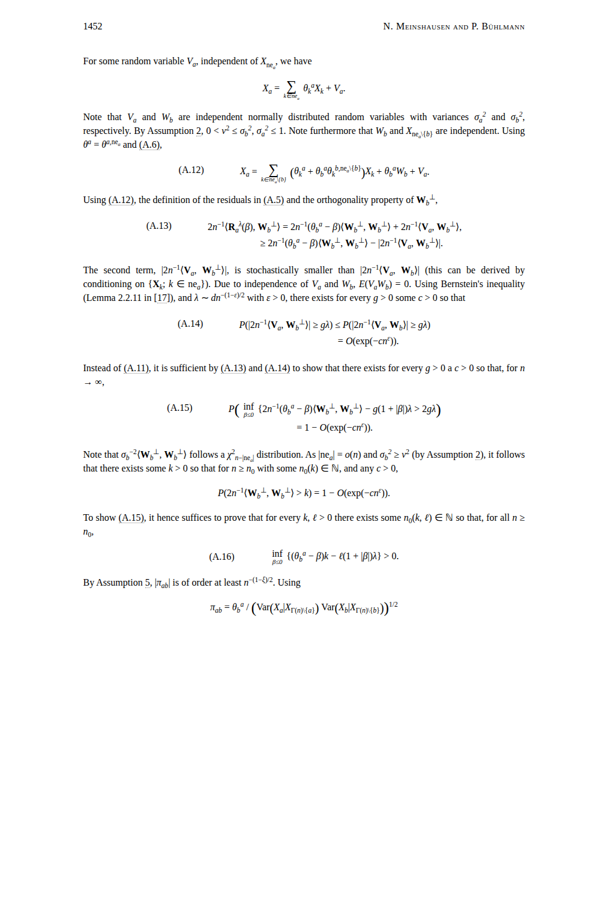1452 N. Meinshausen and P. Bühlmann
For some random variable Va, independent of Xnea, we have
Xa = ∑k∈nea θkaXk + Va.
Note that Va and Wb are independent normally distributed random variables with variances σa2 and σb2, respectively. By Assumption 2, 0 < v2 ≤ σb2, σa2 ≤ 1. Note furthermore that Wb and Xnea\{b} are independent. Using θa = θa,nea and (A.6),
(A.12)
Xa = ∑k∈nea\{b} (θka + θbaθkb,nea\{b}) Xk + θbaWb + Va.
Using (A.12), the definition of the residuals in (A.5) and the orthogonality property of Wb⊥,
(A.13)
2n−1⟨Raλ(β), Wb⊥⟩ = 2n−1(θba − β)⟨Wb⊥, Wb⊥⟩ + 2n−1⟨Va, Wb⊥⟩, ≥ 2n−1(θba − β)⟨Wb⊥, Wb⊥⟩ − |2n−1⟨Va, Wb⊥⟩|.
The second term, |2n−1⟨Va, Wb⊥⟩|, is stochastically smaller than |2n−1⟨Va, Wb⟩| (this can be derived by conditioning on {Xk; k ∈ nea}). Due to independence of Va and Wb, E(VaWb) = 0. Using Bernstein's inequality (Lemma 2.2.11 in [17]), and λ ∼ dn−(1−ε)/2 with ε > 0, there exists for every g > 0 some c > 0 so that
(A.14)
P(|2n−1⟨Va, Wb⊥⟩| ≥ gλ) ≤ P(|2n−1⟨Va, Wb⟩| ≥ gλ) = O(exp(−cnε)).
Instead of (A.11), it is sufficient by (A.13) and (A.14) to show that there exists for every g > 0 a c > 0 so that, for n → ∞,
(A.15)
P( inf β≤0 {2n−1(θba − β)⟨Wb⊥, Wb⊥⟩ − g(1 + |β|)λ > 2gλ) = 1 − O(exp(−cnε)).
Note that σb−2⟨Wb⊥, Wb⊥⟩ follows a χ2n−|nea| distribution. As |nea| = o(n) and σb2 ≥ v2 (by Assumption 2), it follows that there exists some k > 0 so that for n ≥ n0 with some n0(k) ∈ ℕ, and any c > 0,
P(2n−1⟨Wb⊥, Wb⊥⟩ > k) = 1 − O(exp(−cnε)).
To show (A.15), it hence suffices to prove that for every k, ℓ > 0 there exists some n0(k, ℓ) ∈ ℕ so that, for all n ≥ n0,
(A.16)
inf β≤0 {(θba − β)k − ℓ(1 + |β|)λ} > 0.
By Assumption 5, |πab| is of order at least n−(1−ξ)/2. Using
πab = θba / (Var(Xa|XΓ(n)\{a}) Var(Xb|XΓ(n)\{b}))1/2